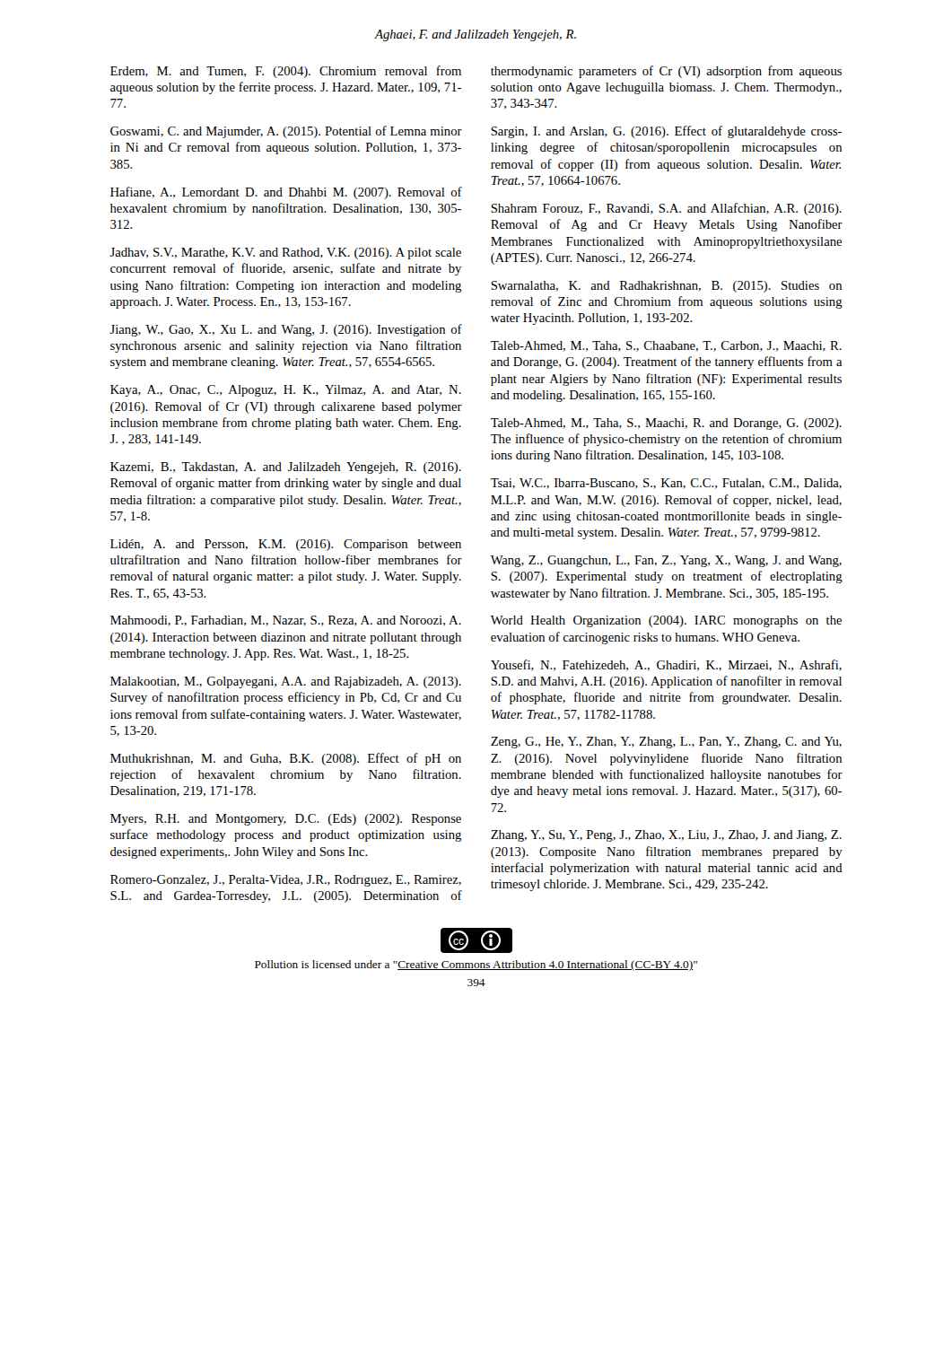Aghaei, F. and Jalilzadeh Yengejeh, R.
Erdem, M. and Tumen, F. (2004). Chromium removal from aqueous solution by the ferrite process. J. Hazard. Mater., 109, 71-77.
Goswami, C. and Majumder, A. (2015). Potential of Lemna minor in Ni and Cr removal from aqueous solution. Pollution, 1, 373-385.
Hafiane, A., Lemordant D. and Dhahbi M. (2007). Removal of hexavalent chromium by nanofiltration. Desalination, 130, 305-312.
Jadhav, S.V., Marathe, K.V. and Rathod, V.K. (2016). A pilot scale concurrent removal of fluoride, arsenic, sulfate and nitrate by using Nano filtration: Competing ion interaction and modeling approach. J. Water. Process. En., 13, 153-167.
Jiang, W., Gao, X., Xu L. and Wang, J. (2016). Investigation of synchronous arsenic and salinity rejection via Nano filtration system and membrane cleaning. Water. Treat., 57, 6554-6565.
Kaya, A., Onac, C., Alpoguz, H. K., Yilmaz, A. and Atar, N. (2016). Removal of Cr (VI) through calixarene based polymer inclusion membrane from chrome plating bath water. Chem. Eng. J. , 283, 141-149.
Kazemi, B., Takdastan, A. and Jalilzadeh Yengejeh, R. (2016). Removal of organic matter from drinking water by single and dual media filtration: a comparative pilot study. Desalin. Water. Treat., 57, 1-8.
Lidén, A. and Persson, K.M. (2016). Comparison between ultrafiltration and Nano filtration hollow-fiber membranes for removal of natural organic matter: a pilot study. J. Water. Supply. Res. T., 65, 43-53.
Mahmoodi, P., Farhadian, M., Nazar, S., Reza, A. and Noroozi, A. (2014). Interaction between diazinon and nitrate pollutant through membrane technology. J. App. Res. Wat. Wast., 1, 18-25.
Malakootian, M., Golpayegani, A.A. and Rajabizadeh, A. (2013). Survey of nanofiltration process efficiency in Pb, Cd, Cr and Cu ions removal from sulfate-containing waters. J. Water. Wastewater, 5, 13-20.
Muthukrishnan, M. and Guha, B.K. (2008). Effect of pH on rejection of hexavalent chromium by Nano filtration. Desalination, 219, 171-178.
Myers, R.H. and Montgomery, D.C. (Eds) (2002). Response surface methodology process and product optimization using designed experiments,. John Wiley and Sons Inc.
Romero-Gonzalez, J., Peralta-Videa, J.R., Rodrıguez, E., Ramirez, S.L. and Gardea-Torresdey, J.L. (2005). Determination of thermodynamic parameters of Cr (VI) adsorption from aqueous solution onto Agave lechuguilla biomass. J. Chem. Thermodyn., 37, 343-347.
Sargin, I. and Arslan, G. (2016). Effect of glutaraldehyde cross-linking degree of chitosan/sporopollenin microcapsules on removal of copper (II) from aqueous solution. Desalin. Water. Treat., 57, 10664-10676.
Shahram Forouz, F., Ravandi, S.A. and Allafchian, A.R. (2016). Removal of Ag and Cr Heavy Metals Using Nanofiber Membranes Functionalized with Aminopropyltriethoxysilane (APTES). Curr. Nanosci., 12, 266-274.
Swarnalatha, K. and Radhakrishnan, B. (2015). Studies on removal of Zinc and Chromium from aqueous solutions using water Hyacinth. Pollution, 1, 193-202.
Taleb-Ahmed, M., Taha, S., Chaabane, T., Carbon, J., Maachi, R. and Dorange, G. (2004). Treatment of the tannery effluents from a plant near Algiers by Nano filtration (NF): Experimental results and modeling. Desalination, 165, 155-160.
Taleb-Ahmed, M., Taha, S., Maachi, R. and Dorange, G. (2002). The influence of physico-chemistry on the retention of chromium ions during Nano filtration. Desalination, 145, 103-108.
Tsai, W.C., Ibarra-Buscano, S., Kan, C.C., Futalan, C.M., Dalida, M.L.P. and Wan, M.W. (2016). Removal of copper, nickel, lead, and zinc using chitosan-coated montmorillonite beads in single-and multi-metal system. Desalin. Water. Treat., 57, 9799-9812.
Wang, Z., Guangchun, L., Fan, Z., Yang, X., Wang, J. and Wang, S. (2007). Experimental study on treatment of electroplating wastewater by Nano filtration. J. Membrane. Sci., 305, 185-195.
World Health Organization (2004). IARC monographs on the evaluation of carcinogenic risks to humans. WHO Geneva.
Yousefi, N., Fatehizedeh, A., Ghadiri, K., Mirzaei, N., Ashrafi, S.D. and Mahvi, A.H. (2016). Application of nanofilter in removal of phosphate, fluoride and nitrite from groundwater. Desalin. Water. Treat., 57, 11782-11788.
Zeng, G., He, Y., Zhan, Y., Zhang, L., Pan, Y., Zhang, C. and Yu, Z. (2016). Novel polyvinylidene fluoride Nano filtration membrane blended with functionalized halloysite nanotubes for dye and heavy metal ions removal. J. Hazard. Mater., 5(317), 60-72.
Zhang, Y., Su, Y., Peng, J., Zhao, X., Liu, J., Zhao, J. and Jiang, Z. (2013). Composite Nano filtration membranes prepared by interfacial polymerization with natural material tannic acid and trimesoyl chloride. J. Membrane. Sci., 429, 235-242.
cc
Pollution is licensed under a "Creative Commons Attribution 4.0 International (CC-BY 4.0)"
394